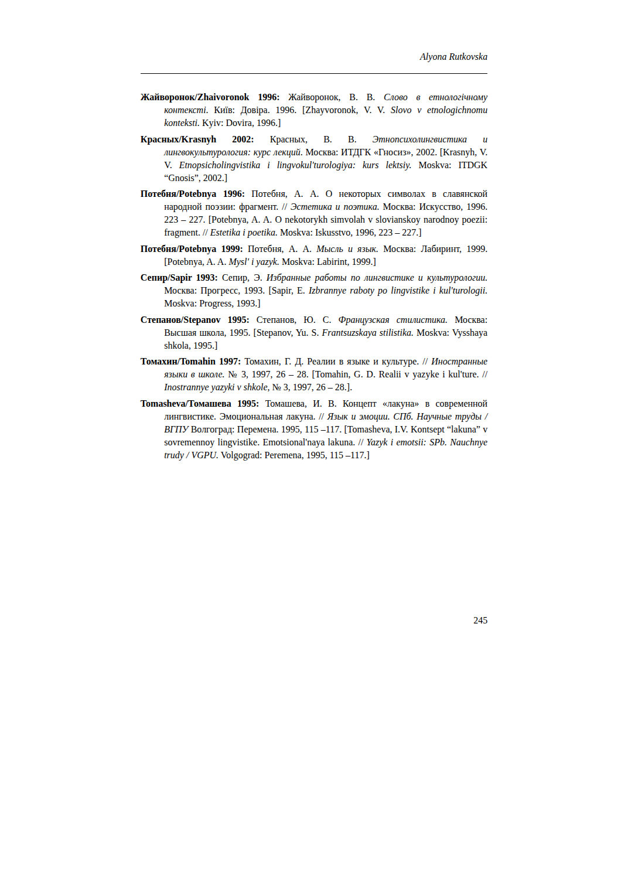Alyona Rutkovska
Жайворонок/Zhaivoronok 1996: Жайворонок, В. В. Слово в етнологічному контексті. Київ: Довіра. 1996. [Zhayvoronok, V. V. Slovo v etnologichnomu konteksti. Kyiv: Dovira, 1996.]
Красных/Krasnyh 2002: Красных, В. В. Этнопсихолингвистика и лингвокультурология: курс лекций. Москва: ИТДГК «Гносиз», 2002. [Krasnyh, V. V. Etnopsicholingvistika i lingvokul'turologiya: kurs lektsiy. Moskva: ITDGK “Gnosis”, 2002.]
Потебня/Potebnya 1996: Потебня, А. А. О некоторых символах в славянской народной поэзии: фрагмент. // Эстетика и поэтика. Москва: Искусство, 1996. 223 – 227. [Potebnya, A. A. O nekotorykh simvolah v slovianskoy narodnoy poezii: fragment. // Estetika i poetika. Moskva: Iskusstvo, 1996, 223 – 227.]
Потебня/Potebnya 1999: Потебня, А. А. Мысль и язык. Москва: Лабиринт, 1999. [Potebnya, A. A. Mysl' i yazyk. Moskva: Labirint, 1999.]
Сепир/Sapir 1993: Сепир, Э. Избранные работы по лингвистике и культурологии. Москва: Прогресс, 1993. [Sapir, E. Izbrannye raboty po lingvistike i kul'turologii. Moskva: Progress, 1993.]
Степанов/Stepanov 1995: Степанов, Ю. С. Французская стилистика. Москва: Высшая школа, 1995. [Stepanov, Yu. S. Frantsuzskaya stilistika. Moskva: Vysshaya shkola, 1995.]
Томахин/Tomahin 1997: Томахин, Г. Д. Реалии в языке и культуре. // Иностранные языки в школе. № 3, 1997, 26 – 28. [Tomahin, G. D. Realii v yazyke i kul'ture. // Inostrannye yazyki v shkole, № 3, 1997, 26 – 28.].
Tomasheva/Томашева 1995: Томашева, И. В. Концепт «лакуна» в современной лингвистике. Эмоциональная лакуна. // Язык и эмоции. СПб. Научные труды / ВГПУ Волгоград: Перемена. 1995, 115 –117. [Tomasheva, I.V. Kontsept “lakuna” v sovremennoy lingvistike. Emotsional'naya lakuna. // Yazyk i emotsii: SPb. Nauchnye trudy / VGPU. Volgograd: Peremena, 1995, 115 –117.]
245